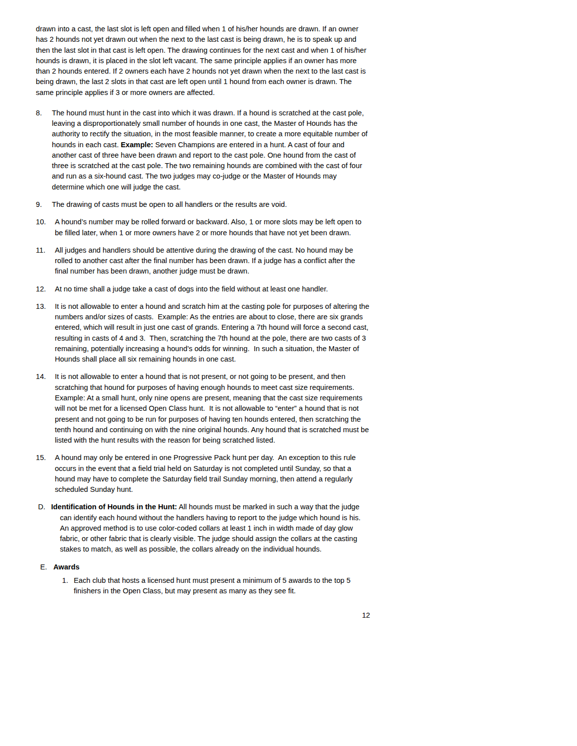drawn into a cast, the last slot is left open and filled when 1 of his/her hounds are drawn. If an owner has 2 hounds not yet drawn out when the next to the last cast is being drawn, he is to speak up and then the last slot in that cast is left open. The drawing continues for the next cast and when 1 of his/her hounds is drawn, it is placed in the slot left vacant. The same principle applies if an owner has more than 2 hounds entered. If 2 owners each have 2 hounds not yet drawn when the next to the last cast is being drawn, the last 2 slots in that cast are left open until 1 hound from each owner is drawn. The same principle applies if 3 or more owners are affected.
8.
The hound must hunt in the cast into which it was drawn. If a hound is scratched at the cast pole, leaving a disproportionately small number of hounds in one cast, the Master of Hounds has the authority to rectify the situation, in the most feasible manner, to create a more equitable number of hounds in each cast. Example: Seven Champions are entered in a hunt. A cast of four and another cast of three have been drawn and report to the cast pole. One hound from the cast of three is scratched at the cast pole. The two remaining hounds are combined with the cast of four and run as a six-hound cast. The two judges may co-judge or the Master of Hounds may determine which one will judge the cast.
9.
The drawing of casts must be open to all handlers or the results are void.
10.
A hound’s number may be rolled forward or backward. Also, 1 or more slots may be left open to be filled later, when 1 or more owners have 2 or more hounds that have not yet been drawn.
11.
All judges and handlers should be attentive during the drawing of the cast. No hound may be rolled to another cast after the final number has been drawn. If a judge has a conflict after the final number has been drawn, another judge must be drawn.
12.
At no time shall a judge take a cast of dogs into the field without at least one handler.
13.
It is not allowable to enter a hound and scratch him at the casting pole for purposes of altering the numbers and/or sizes of casts. Example: As the entries are about to close, there are six grands entered, which will result in just one cast of grands. Entering a 7th hound will force a second cast, resulting in casts of 4 and 3. Then, scratching the 7th hound at the pole, there are two casts of 3 remaining, potentially increasing a hound’s odds for winning. In such a situation, the Master of Hounds shall place all six remaining hounds in one cast.
14.
It is not allowable to enter a hound that is not present, or not going to be present, and then scratching that hound for purposes of having enough hounds to meet cast size requirements. Example: At a small hunt, only nine opens are present, meaning that the cast size requirements will not be met for a licensed Open Class hunt. It is not allowable to “enter” a hound that is not present and not going to be run for purposes of having ten hounds entered, then scratching the tenth hound and continuing on with the nine original hounds. Any hound that is scratched must be listed with the hunt results with the reason for being scratched listed.
15.
A hound may only be entered in one Progressive Pack hunt per day. An exception to this rule occurs in the event that a field trial held on Saturday is not completed until Sunday, so that a hound may have to complete the Saturday field trail Sunday morning, then attend a regularly scheduled Sunday hunt.
D.
Identification of Hounds in the Hunt: All hounds must be marked in such a way that the judge can identify each hound without the handlers having to report to the judge which hound is his. An approved method is to use color-coded collars at least 1 inch in width made of day glow fabric, or other fabric that is clearly visible. The judge should assign the collars at the casting stakes to match, as well as possible, the collars already on the individual hounds.
E.
Awards
1.
Each club that hosts a licensed hunt must present a minimum of 5 awards to the top 5 finishers in the Open Class, but may present as many as they see fit.
12